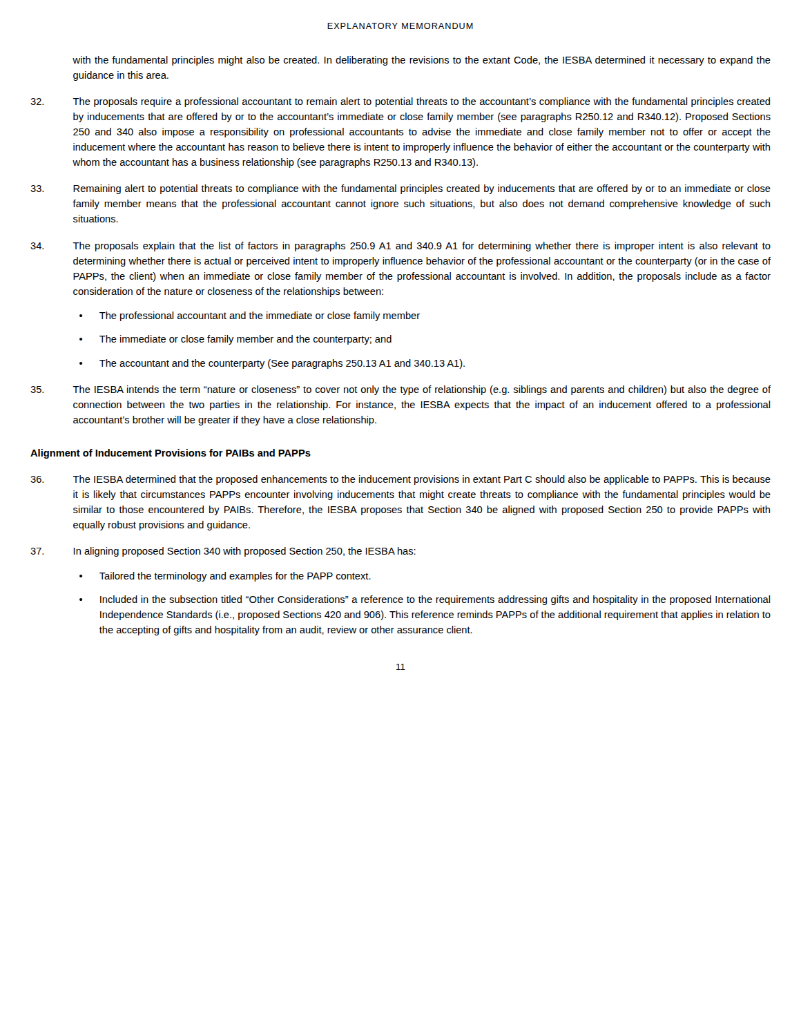EXPLANATORY MEMORANDUM
with the fundamental principles might also be created. In deliberating the revisions to the extant Code, the IESBA determined it necessary to expand the guidance in this area.
32. The proposals require a professional accountant to remain alert to potential threats to the accountant’s compliance with the fundamental principles created by inducements that are offered by or to the accountant’s immediate or close family member (see paragraphs R250.12 and R340.12). Proposed Sections 250 and 340 also impose a responsibility on professional accountants to advise the immediate and close family member not to offer or accept the inducement where the accountant has reason to believe there is intent to improperly influence the behavior of either the accountant or the counterparty with whom the accountant has a business relationship (see paragraphs R250.13 and R340.13).
33. Remaining alert to potential threats to compliance with the fundamental principles created by inducements that are offered by or to an immediate or close family member means that the professional accountant cannot ignore such situations, but also does not demand comprehensive knowledge of such situations.
34. The proposals explain that the list of factors in paragraphs 250.9 A1 and 340.9 A1 for determining whether there is improper intent is also relevant to determining whether there is actual or perceived intent to improperly influence behavior of the professional accountant or the counterparty (or in the case of PAPPs, the client) when an immediate or close family member of the professional accountant is involved. In addition, the proposals include as a factor consideration of the nature or closeness of the relationships between:
The professional accountant and the immediate or close family member
The immediate or close family member and the counterparty; and
The accountant and the counterparty (See paragraphs 250.13 A1 and 340.13 A1).
35. The IESBA intends the term “nature or closeness” to cover not only the type of relationship (e.g. siblings and parents and children) but also the degree of connection between the two parties in the relationship. For instance, the IESBA expects that the impact of an inducement offered to a professional accountant’s brother will be greater if they have a close relationship.
Alignment of Inducement Provisions for PAIBs and PAPPs
36. The IESBA determined that the proposed enhancements to the inducement provisions in extant Part C should also be applicable to PAPPs. This is because it is likely that circumstances PAPPs encounter involving inducements that might create threats to compliance with the fundamental principles would be similar to those encountered by PAIBs. Therefore, the IESBA proposes that Section 340 be aligned with proposed Section 250 to provide PAPPs with equally robust provisions and guidance.
37. In aligning proposed Section 340 with proposed Section 250, the IESBA has:
Tailored the terminology and examples for the PAPP context.
Included in the subsection titled “Other Considerations” a reference to the requirements addressing gifts and hospitality in the proposed International Independence Standards (i.e., proposed Sections 420 and 906). This reference reminds PAPPs of the additional requirement that applies in relation to the accepting of gifts and hospitality from an audit, review or other assurance client.
11